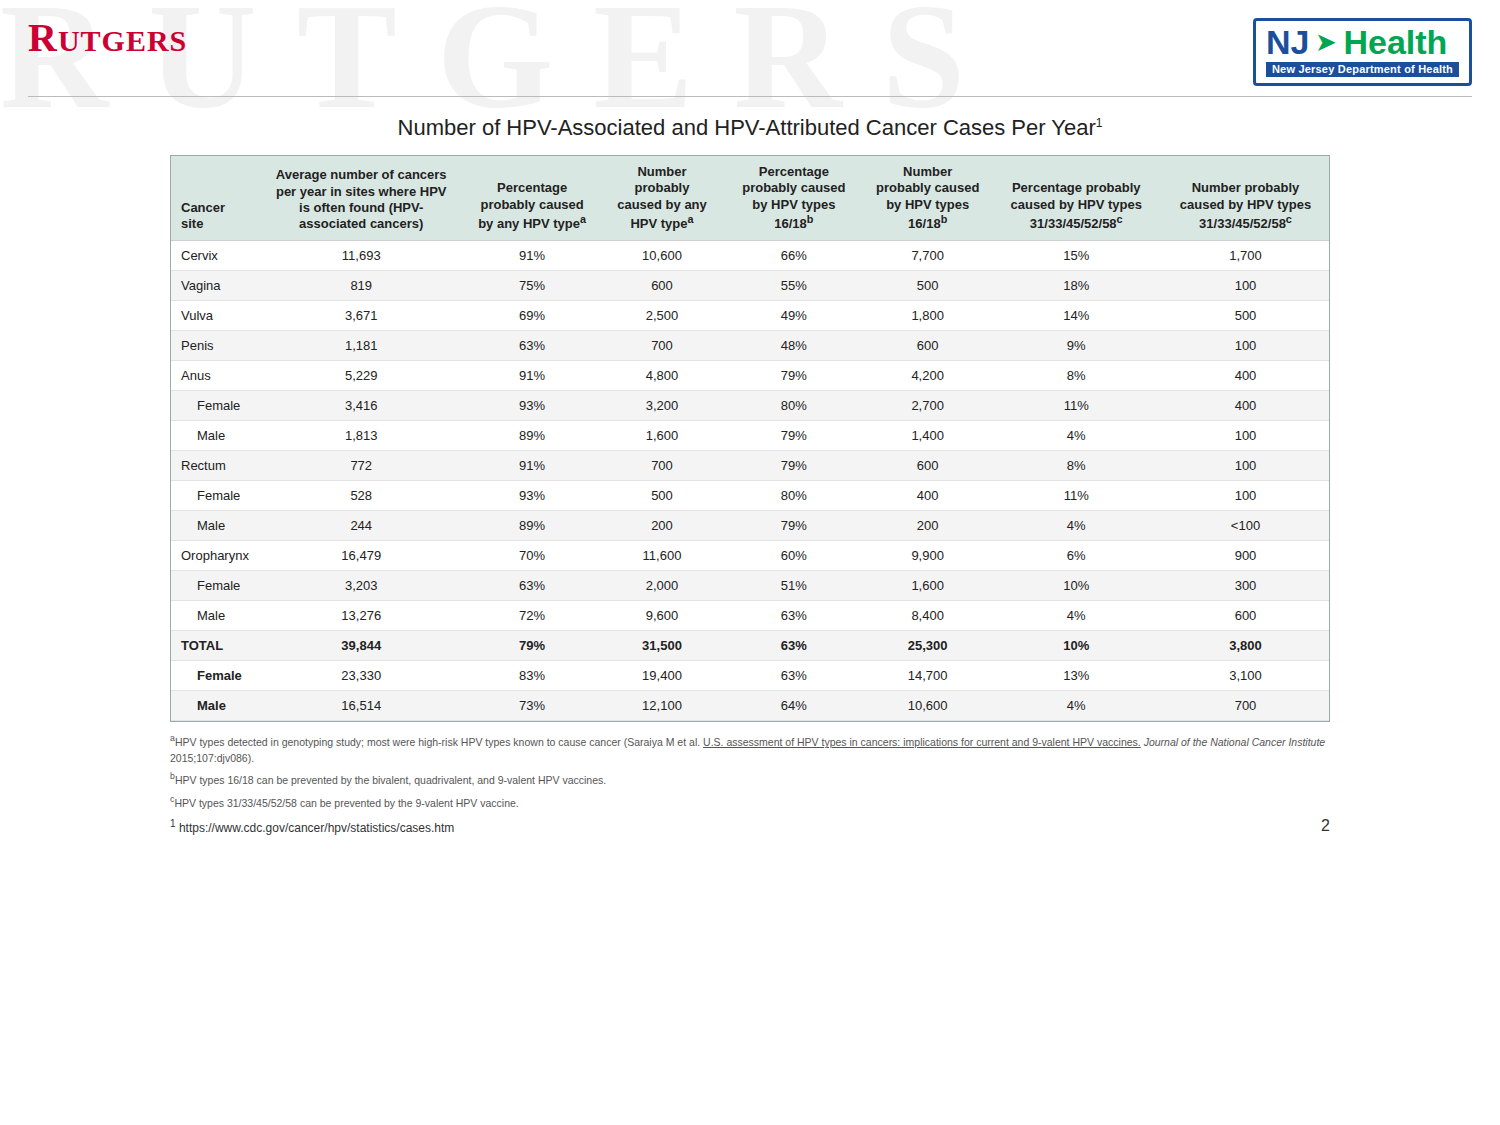RUTGERS
RUTGERS
NJ ➤ Health
New Jersey Department of Health
Number of HPV-Associated and HPV-Attributed Cancer Cases Per Year1
| Cancer site | Average number of cancers per year in sites where HPV is often found (HPV-associated cancers) | Percentage probably caused by any HPV type a | Number probably caused by any HPV type a | Percentage probably caused by HPV types 16/18 b | Number probably caused by HPV types 16/18 b | Percentage probably caused by HPV types 31/33/45/52/58 c | Number probably caused by HPV types 31/33/45/52/58 c |
| --- | --- | --- | --- | --- | --- | --- | --- |
| Cervix | 11,693 | 91% | 10,600 | 66% | 7,700 | 15% | 1,700 |
| Vagina | 819 | 75% | 600 | 55% | 500 | 18% | 100 |
| Vulva | 3,671 | 69% | 2,500 | 49% | 1,800 | 14% | 500 |
| Penis | 1,181 | 63% | 700 | 48% | 600 | 9% | 100 |
| Anus | 5,229 | 91% | 4,800 | 79% | 4,200 | 8% | 400 |
| Female | 3,416 | 93% | 3,200 | 80% | 2,700 | 11% | 400 |
| Male | 1,813 | 89% | 1,600 | 79% | 1,400 | 4% | 100 |
| Rectum | 772 | 91% | 700 | 79% | 600 | 8% | 100 |
| Female | 528 | 93% | 500 | 80% | 400 | 11% | 100 |
| Male | 244 | 89% | 200 | 79% | 200 | 4% | <100 |
| Oropharynx | 16,479 | 70% | 11,600 | 60% | 9,900 | 6% | 900 |
| Female | 3,203 | 63% | 2,000 | 51% | 1,600 | 10% | 300 |
| Male | 13,276 | 72% | 9,600 | 63% | 8,400 | 4% | 600 |
| TOTAL | 39,844 | 79% | 31,500 | 63% | 25,300 | 10% | 3,800 |
| Female | 23,330 | 83% | 19,400 | 63% | 14,700 | 13% | 3,100 |
| Male | 16,514 | 73% | 12,100 | 64% | 10,600 | 4% | 700 |
aHPV types detected in genotyping study; most were high-risk HPV types known to cause cancer (Saraiya M et al. U.S. assessment of HPV types in cancers: implications for current and 9-valent HPV vaccines. Journal of the National Cancer Institute 2015;107:djv086).
bHPV types 16/18 can be prevented by the bivalent, quadrivalent, and 9-valent HPV vaccines.
cHPV types 31/33/45/52/58 can be prevented by the 9-valent HPV vaccine.
1 https://www.cdc.gov/cancer/hpv/statistics/cases.htm
2